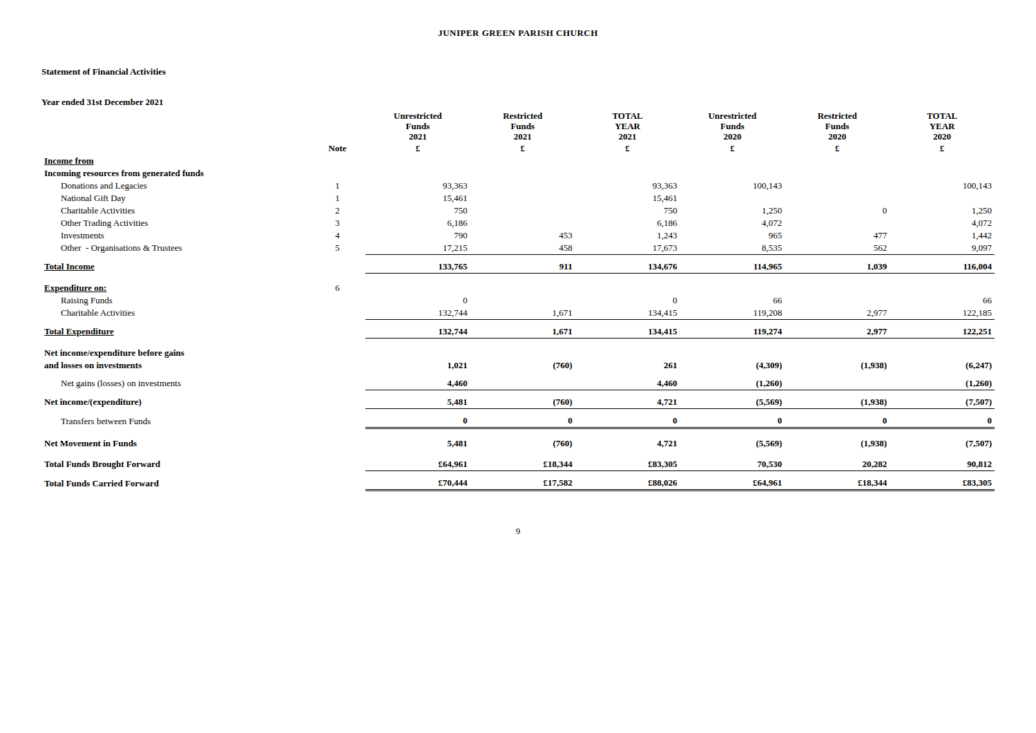JUNIPER GREEN PARISH CHURCH
Statement of Financial Activities
Year ended 31st December 2021
| | | Unrestricted Funds 2021 | Restricted Funds 2021 | TOTAL YEAR 2021 | Unrestricted Funds 2020 | Restricted Funds 2020 | TOTAL YEAR 2020 |
| --- | --- | --- | --- | --- | --- | --- | --- |
| | Note | £ | £ | £ | £ | £ | £ |
| Income from | |
| Incoming resources from generated funds | |
| Donations and Legacies | 1 | 93,363 | | 93,363 | 100,143 | | 100,143 |
| National Gift Day | 1 | 15,461 | | 15,461 | | | |
| Charitable Activities | 2 | 750 | | 750 | 1,250 | 0 | 1,250 |
| Other Trading Activities | 3 | 6,186 | | 6,186 | 4,072 | | 4,072 |
| Investments | 4 | 790 | 453 | 1,243 | 965 | 477 | 1,442 |
| Other - Organisations & Trustees | 5 | 17,215 | 458 | 17,673 | 8,535 | 562 | 9,097 |
| Total Income | | 133,765 | 911 | 134,676 | 114,965 | 1,039 | 116,004 |
| Expenditure on: | 6 | |
| Raising Funds | | 0 | | 0 | 66 | | 66 |
| Charitable Activities | | 132,744 | 1,671 | 134,415 | 119,208 | 2,977 | 122,185 |
| Total Expenditure | | 132,744 | 1,671 | 134,415 | 119,274 | 2,977 | 122,251 |
| Net income/expenditure before gains | |
| and losses on investments | | 1,021 | (760) | 261 | (4,309) | (1,938) | (6,247) |
| Net gains (losses) on investments | | 4,460 | | 4,460 | (1,260) | | (1,260) |
| Net income/(expenditure) | | 5,481 | (760) | 4,721 | (5,569) | (1,938) | (7,507) |
| Transfers between Funds | | 0 | 0 | 0 | 0 | 0 | 0 |
| Net Movement in Funds | | 5,481 | (760) | 4,721 | (5,569) | (1,938) | (7,507) |
| Total Funds Brought Forward | | £64,961 | £18,344 | £83,305 | 70,530 | 20,282 | 90,812 |
| Total Funds Carried Forward | | £70,444 | £17,582 | £88,026 | £64,961 | £18,344 | £83,305 |
9